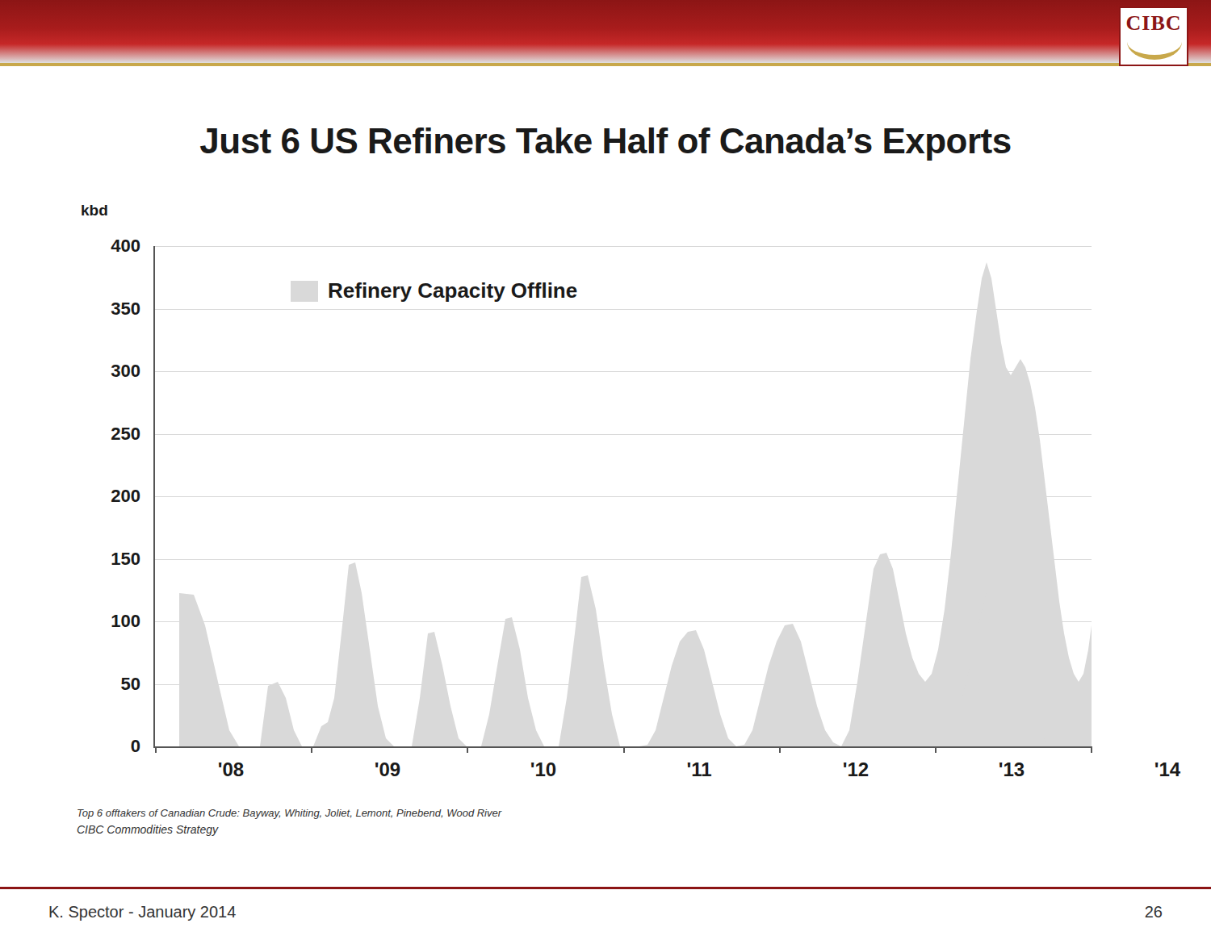CIBC
Just 6 US Refiners Take Half of Canada’s Exports
kbd
400 350 300 250 200 150 100 50 0
Refinery Capacity Offline
'08 '09 '10 '11 '12 '13 '14
Top 6 offtakers of Canadian Crude: Bayway, Whiting, Joliet, Lemont, Pinebend, Wood River
CIBC Commodities Strategy
K. Spector - January 2014
26